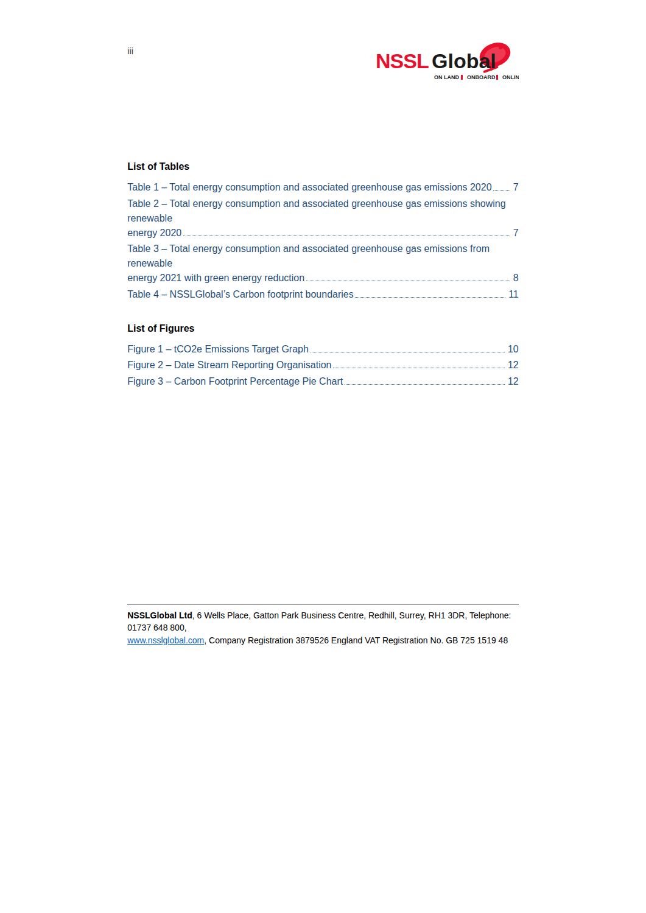iii
NSSL Global ON LAND ONBOARD ONLINE
List of Tables
Table 1 – Total energy consumption and associated greenhouse gas emissions 2020 7
Table 2 – Total energy consumption and associated greenhouse gas emissions showing renewable
energy 2020 7
Table 3 – Total energy consumption and associated greenhouse gas emissions from renewable
energy 2021 with green energy reduction 8
Table 4 – NSSLGlobal’s Carbon footprint boundaries 11
List of Figures
Figure 1 – tCO2e Emissions Target Graph 10
Figure 2 – Date Stream Reporting Organisation 12
Figure 3 – Carbon Footprint Percentage Pie Chart 12
NSSLGlobal Ltd, 6 Wells Place, Gatton Park Business Centre, Redhill, Surrey, RH1 3DR, Telephone: 01737 648 800,
www.nsslglobal.com, Company Registration 3879526 England VAT Registration No. GB 725 1519 48